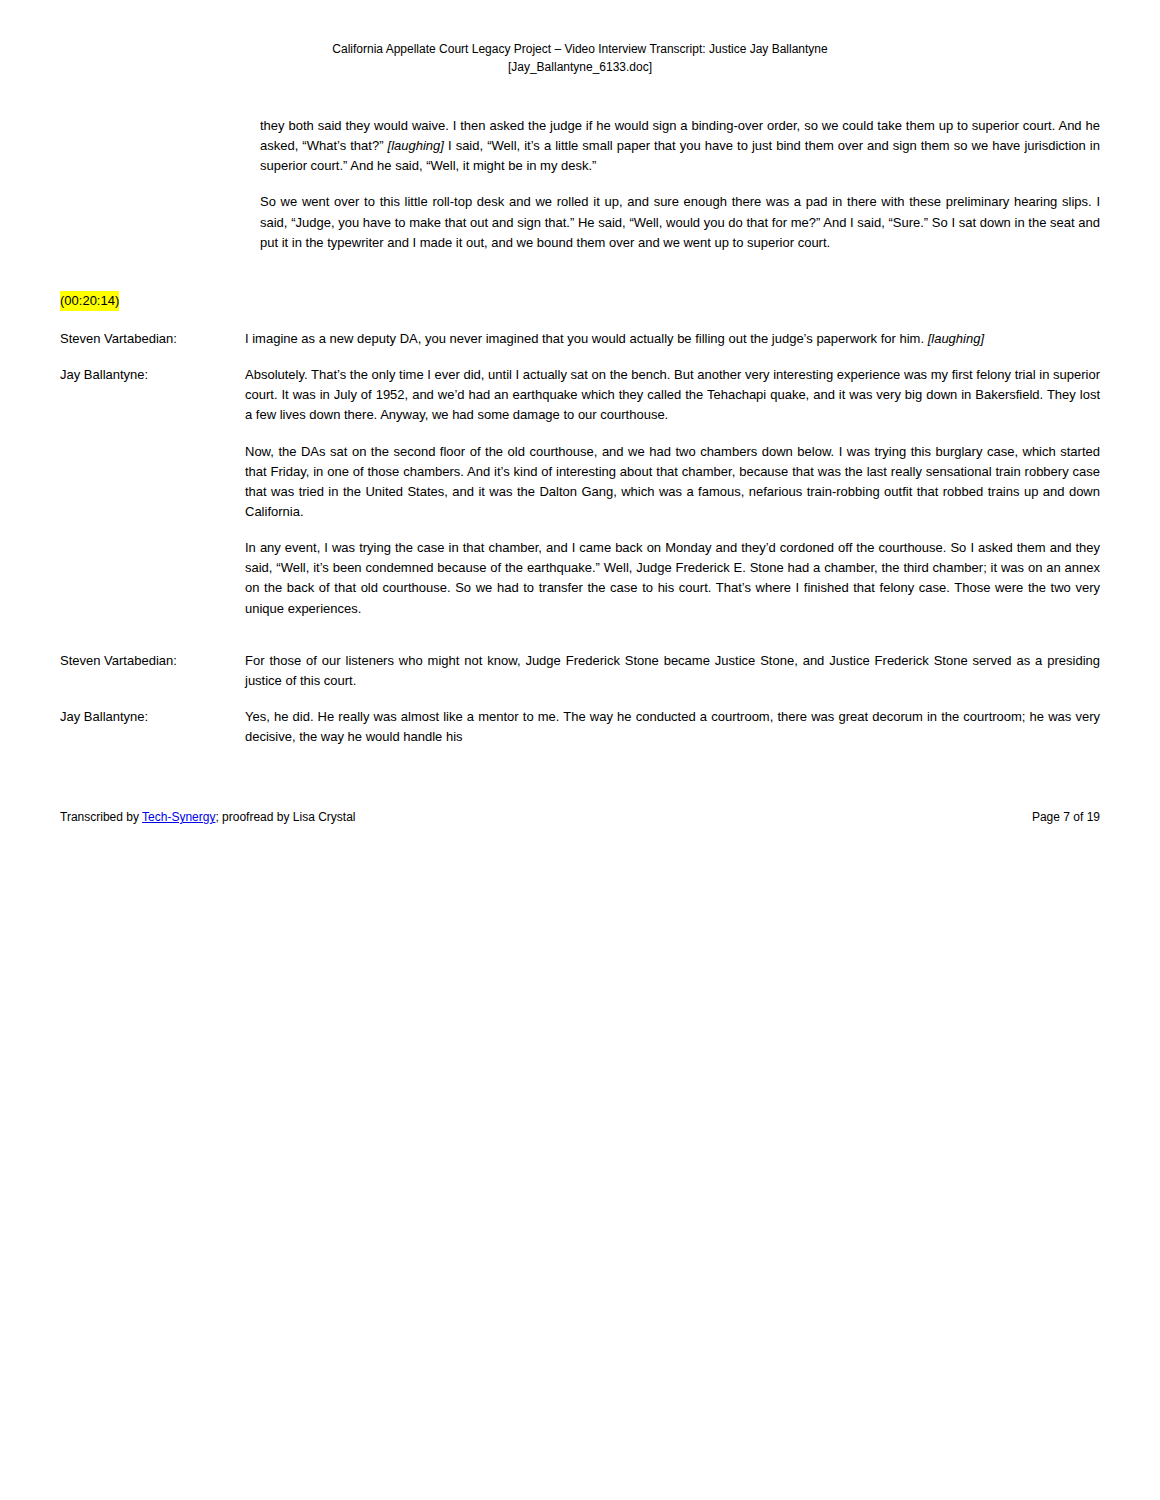California Appellate Court Legacy Project – Video Interview Transcript: Justice Jay Ballantyne [Jay_Ballantyne_6133.doc]
they both said they would waive. I then asked the judge if he would sign a binding-over order, so we could take them up to superior court. And he asked, “What’s that?” [laughing] I said, “Well, it’s a little small paper that you have to just bind them over and sign them so we have jurisdiction in superior court.” And he said, “Well, it might be in my desk.”
So we went over to this little roll-top desk and we rolled it up, and sure enough there was a pad in there with these preliminary hearing slips. I said, “Judge, you have to make that out and sign that.” He said, “Well, would you do that for me?” And I said, “Sure.” So I sat down in the seat and put it in the typewriter and I made it out, and we bound them over and we went up to superior court.
(00:20:14)
| Steven Vartabedian: | I imagine as a new deputy DA, you never imagined that you would actually be filling out the judge’s paperwork for him. [laughing] |
| Jay Ballantyne: | Absolutely. That’s the only time I ever did, until I actually sat on the bench. But another very interesting experience was my first felony trial in superior court. It was in July of 1952, and we’d had an earthquake which they called the Tehachapi quake, and it was very big down in Bakersfield. They lost a few lives down there. Anyway, we had some damage to our courthouse. Now, the DAs sat on the second floor of the old courthouse, and we had two chambers down below. I was trying this burglary case, which started that Friday, in one of those chambers. And it’s kind of interesting about that chamber, because that was the last really sensational train robbery case that was tried in the United States, and it was the Dalton Gang, which was a famous, nefarious train-robbing outfit that robbed trains up and down California. In any event, I was trying the case in that chamber, and I came back on Monday and they’d cordoned off the courthouse. So I asked them and they said, “Well, it’s been condemned because of the earthquake.” Well, Judge Frederick E. Stone had a chamber, the third chamber; it was on an annex on the back of that old courthouse. So we had to transfer the case to his court. That’s where I finished that felony case. Those were the two very unique experiences. |
| Steven Vartabedian: | For those of our listeners who might not know, Judge Frederick Stone became Justice Stone, and Justice Frederick Stone served as a presiding justice of this court. |
| Jay Ballantyne: | Yes, he did. He really was almost like a mentor to me. The way he conducted a courtroom, there was great decorum in the courtroom; he was very decisive, the way he would handle his |
Transcribed by Tech-Synergy; proofread by Lisa Crystal Page 7 of 19